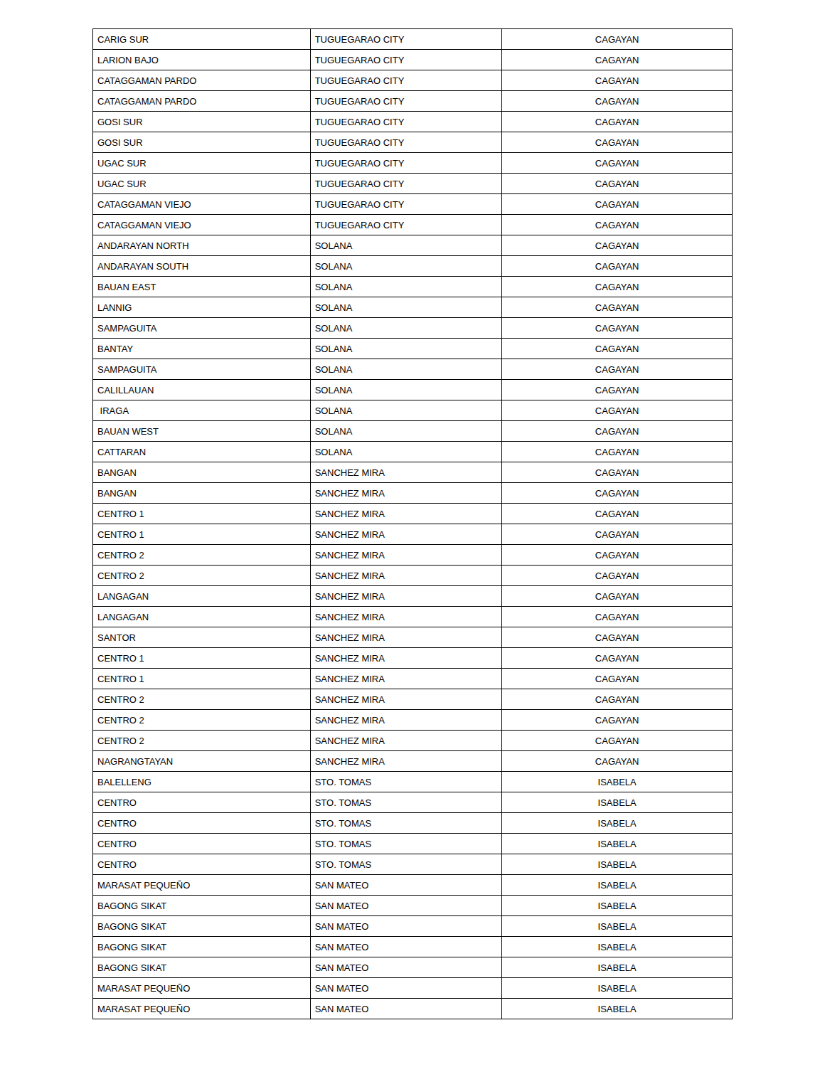| CARIG SUR | TUGUEGARAO CITY | CAGAYAN |
| LARION BAJO | TUGUEGARAO CITY | CAGAYAN |
| CATAGGAMAN PARDO | TUGUEGARAO CITY | CAGAYAN |
| CATAGGAMAN PARDO | TUGUEGARAO CITY | CAGAYAN |
| GOSI SUR | TUGUEGARAO CITY | CAGAYAN |
| GOSI SUR | TUGUEGARAO CITY | CAGAYAN |
| UGAC SUR | TUGUEGARAO CITY | CAGAYAN |
| UGAC SUR | TUGUEGARAO CITY | CAGAYAN |
| CATAGGAMAN VIEJO | TUGUEGARAO CITY | CAGAYAN |
| CATAGGAMAN VIEJO | TUGUEGARAO CITY | CAGAYAN |
| ANDARAYAN NORTH | SOLANA | CAGAYAN |
| ANDARAYAN SOUTH | SOLANA | CAGAYAN |
| BAUAN EAST | SOLANA | CAGAYAN |
| LANNIG | SOLANA | CAGAYAN |
| SAMPAGUITA | SOLANA | CAGAYAN |
| BANTAY | SOLANA | CAGAYAN |
| SAMPAGUITA | SOLANA | CAGAYAN |
| CALILLAUAN | SOLANA | CAGAYAN |
| IRAGA | SOLANA | CAGAYAN |
| BAUAN WEST | SOLANA | CAGAYAN |
| CATTARAN | SOLANA | CAGAYAN |
| BANGAN | SANCHEZ MIRA | CAGAYAN |
| BANGAN | SANCHEZ MIRA | CAGAYAN |
| CENTRO 1 | SANCHEZ MIRA | CAGAYAN |
| CENTRO 1 | SANCHEZ MIRA | CAGAYAN |
| CENTRO 2 | SANCHEZ MIRA | CAGAYAN |
| CENTRO 2 | SANCHEZ MIRA | CAGAYAN |
| LANGAGAN | SANCHEZ MIRA | CAGAYAN |
| LANGAGAN | SANCHEZ MIRA | CAGAYAN |
| SANTOR | SANCHEZ MIRA | CAGAYAN |
| CENTRO 1 | SANCHEZ MIRA | CAGAYAN |
| CENTRO 1 | SANCHEZ MIRA | CAGAYAN |
| CENTRO 2 | SANCHEZ MIRA | CAGAYAN |
| CENTRO 2 | SANCHEZ MIRA | CAGAYAN |
| CENTRO 2 | SANCHEZ MIRA | CAGAYAN |
| NAGRANGTAYAN | SANCHEZ MIRA | CAGAYAN |
| BALELLENG | STO. TOMAS | ISABELA |
| CENTRO | STO. TOMAS | ISABELA |
| CENTRO | STO. TOMAS | ISABELA |
| CENTRO | STO. TOMAS | ISABELA |
| CENTRO | STO. TOMAS | ISABELA |
| MARASAT PEQUEÑO | SAN MATEO | ISABELA |
| BAGONG SIKAT | SAN MATEO | ISABELA |
| BAGONG SIKAT | SAN MATEO | ISABELA |
| BAGONG SIKAT | SAN MATEO | ISABELA |
| BAGONG SIKAT | SAN MATEO | ISABELA |
| MARASAT PEQUEÑO | SAN MATEO | ISABELA |
| MARASAT PEQUEÑO | SAN MATEO | ISABELA |